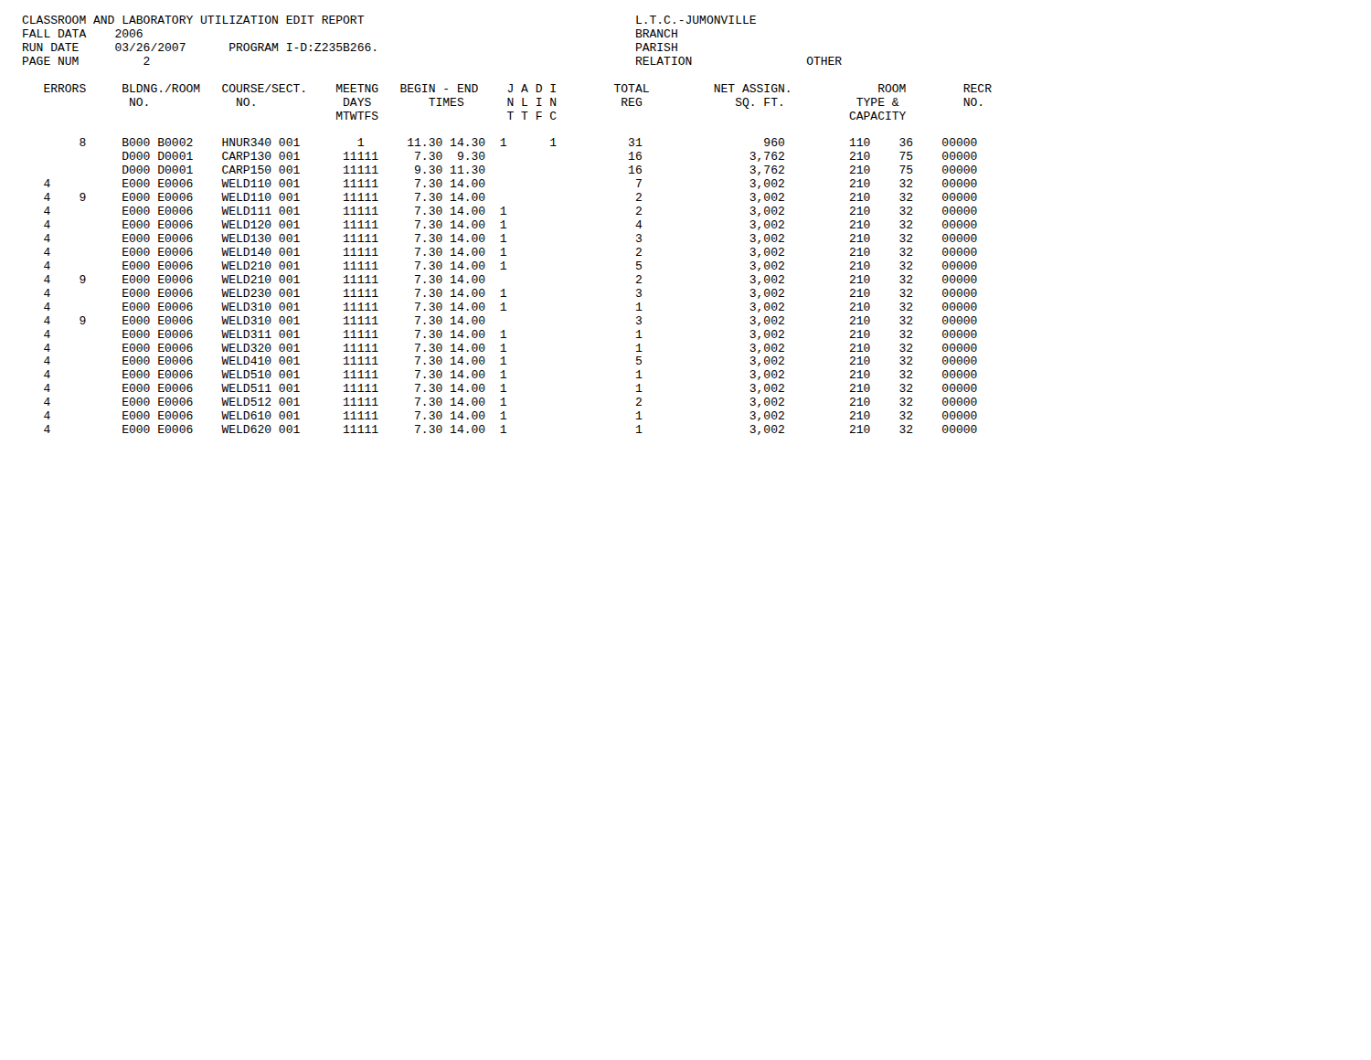CLASSROOM AND LABORATORY UTILIZATION EDIT REPORT                                      L.T.C.-JUMONVILLE
FALL DATA    2006                                                                     BRANCH
RUN DATE     03/26/2007      PROGRAM I-D:Z235B266.                                    PARISH
PAGE NUM         2                                                                    RELATION                OTHER

   ERRORS     BLDNG./ROOM   COURSE/SECT.    MEETNG   BEGIN - END    J A D I        TOTAL         NET ASSIGN.            ROOM        RECR
               NO.            NO.            DAYS        TIMES      N L I N         REG             SQ. FT.          TYPE &         NO.
                                            MTWTFS                  T T F C                                         CAPACITY

        8     B000 B0002    HNUR340 001        1      11.30 14.30  1      1          31                 960         110    36    00000
              D000 D0001    CARP130 001      11111     7.30  9.30                    16               3,762         210    75    00000
              D000 D0001    CARP150 001      11111     9.30 11.30                    16               3,762         210    75    00000
   4          E000 E0006    WELD110 001      11111     7.30 14.00                     7               3,002         210    32    00000
   4    9     E000 E0006    WELD110 001      11111     7.30 14.00                     2               3,002         210    32    00000
   4          E000 E0006    WELD111 001      11111     7.30 14.00  1                  2               3,002         210    32    00000
   4          E000 E0006    WELD120 001      11111     7.30 14.00  1                  4               3,002         210    32    00000
   4          E000 E0006    WELD130 001      11111     7.30 14.00  1                  3               3,002         210    32    00000
   4          E000 E0006    WELD140 001      11111     7.30 14.00  1                  2               3,002         210    32    00000
   4          E000 E0006    WELD210 001      11111     7.30 14.00  1                  5               3,002         210    32    00000
   4    9     E000 E0006    WELD210 001      11111     7.30 14.00                     2               3,002         210    32    00000
   4          E000 E0006    WELD230 001      11111     7.30 14.00  1                  3               3,002         210    32    00000
   4          E000 E0006    WELD310 001      11111     7.30 14.00  1                  1               3,002         210    32    00000
   4    9     E000 E0006    WELD310 001      11111     7.30 14.00                     3               3,002         210    32    00000
   4          E000 E0006    WELD311 001      11111     7.30 14.00  1                  1               3,002         210    32    00000
   4          E000 E0006    WELD320 001      11111     7.30 14.00  1                  1               3,002         210    32    00000
   4          E000 E0006    WELD410 001      11111     7.30 14.00  1                  5               3,002         210    32    00000
   4          E000 E0006    WELD510 001      11111     7.30 14.00  1                  1               3,002         210    32    00000
   4          E000 E0006    WELD511 001      11111     7.30 14.00  1                  1               3,002         210    32    00000
   4          E000 E0006    WELD512 001      11111     7.30 14.00  1                  2               3,002         210    32    00000
   4          E000 E0006    WELD610 001      11111     7.30 14.00  1                  1               3,002         210    32    00000
   4          E000 E0006    WELD620 001      11111     7.30 14.00  1                  1               3,002         210    32    00000